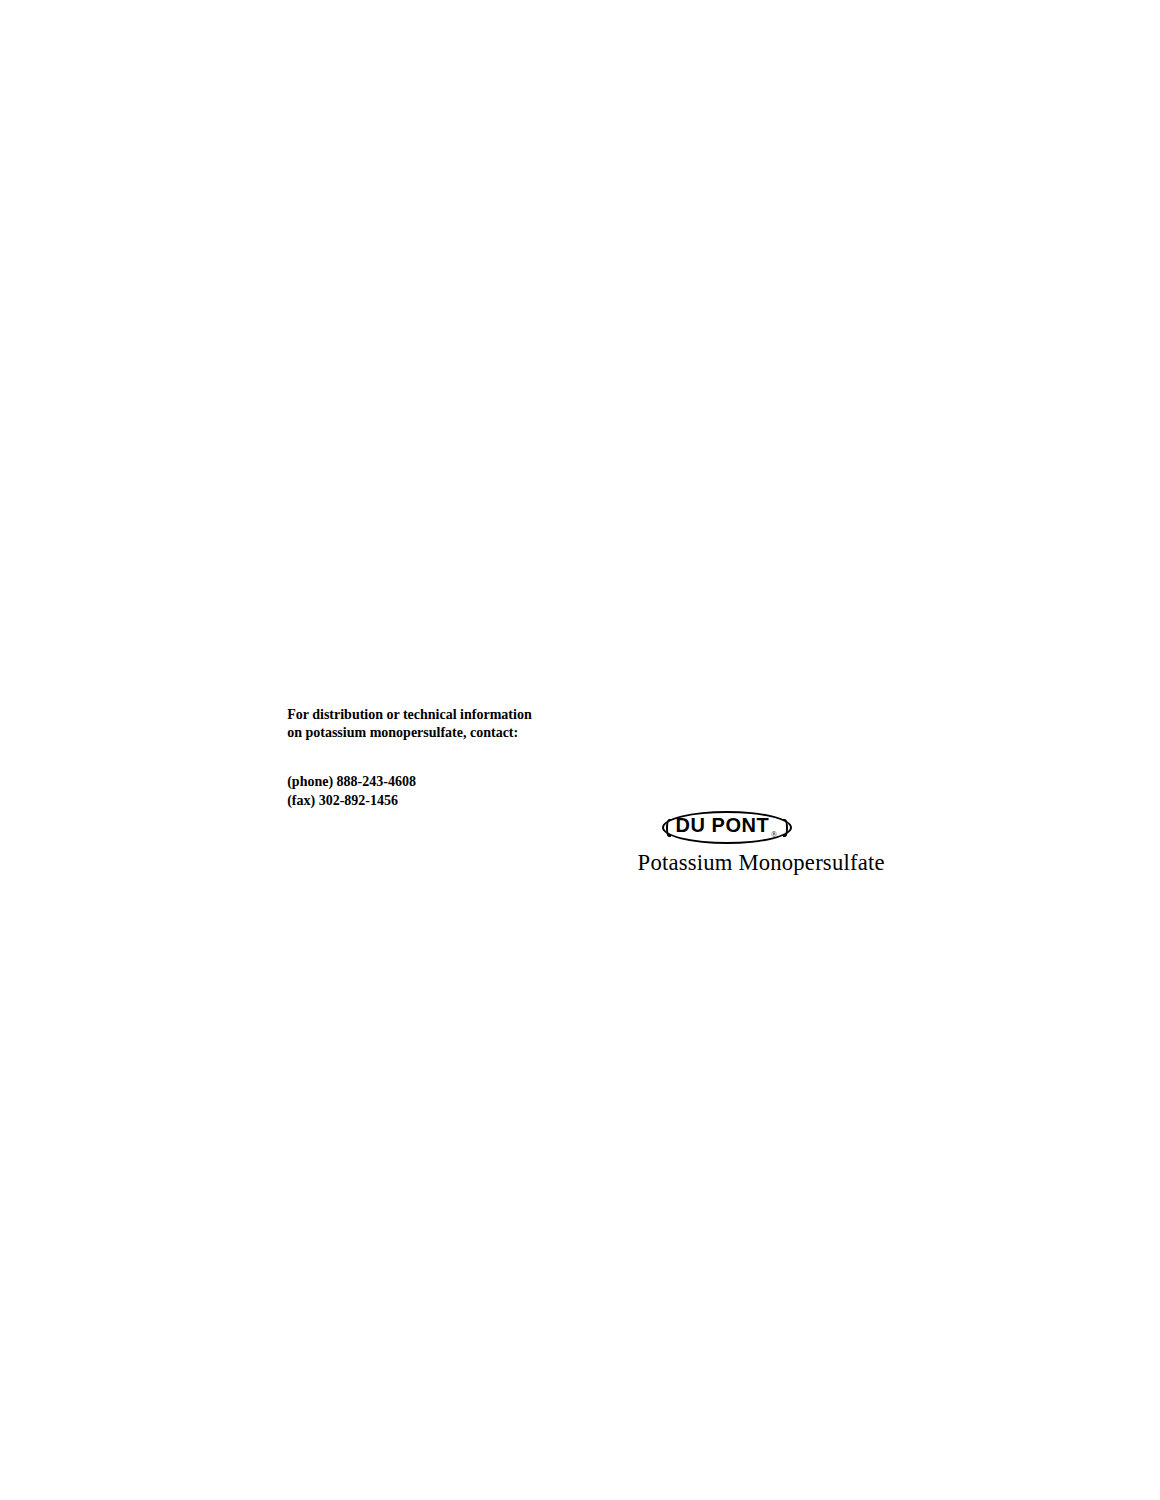For distribution or technical information
on potassium monopersulfate, contact:
(phone) 888-243-4608
(fax) 302-892-1456
DU PONT®
Potassium Monopersulfate